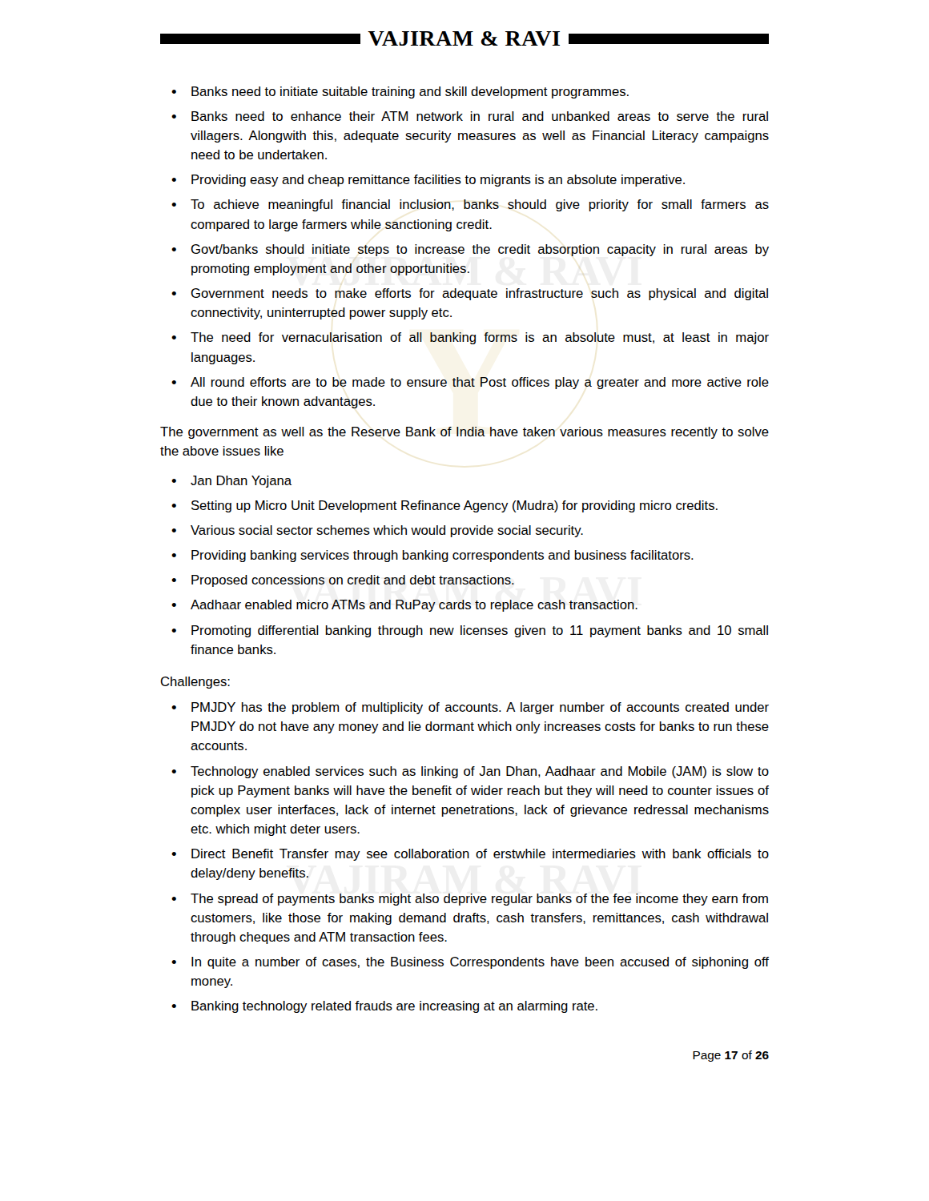Y
VAJIRAM & RAVI
VAJIRAM & RAVI
VAJIRAM & RAVI
VAJIRAM & RAVI
Banks need to initiate suitable training and skill development programmes.
Banks need to enhance their ATM network in rural and unbanked areas to serve the rural villagers. Alongwith this, adequate security measures as well as Financial Literacy campaigns need to be undertaken.
Providing easy and cheap remittance facilities to migrants is an absolute imperative.
To achieve meaningful financial inclusion, banks should give priority for small farmers as compared to large farmers while sanctioning credit.
Govt/banks should initiate steps to increase the credit absorption capacity in rural areas by promoting employment and other opportunities.
Government needs to make efforts for adequate infrastructure such as physical and digital connectivity, uninterrupted power supply etc.
The need for vernacularisation of all banking forms is an absolute must, at least in major languages.
All round efforts are to be made to ensure that Post offices play a greater and more active role due to their known advantages.
The government as well as the Reserve Bank of India have taken various measures recently to solve the above issues like
Jan Dhan Yojana
Setting up Micro Unit Development Refinance Agency (Mudra) for providing micro credits.
Various social sector schemes which would provide social security.
Providing banking services through banking correspondents and business facilitators.
Proposed concessions on credit and debt transactions.
Aadhaar enabled micro ATMs and RuPay cards to replace cash transaction.
Promoting differential banking through new licenses given to 11 payment banks and 10 small finance banks.
Challenges:
PMJDY has the problem of multiplicity of accounts. A larger number of accounts created under PMJDY do not have any money and lie dormant which only increases costs for banks to run these accounts.
Technology enabled services such as linking of Jan Dhan, Aadhaar and Mobile (JAM) is slow to pick up Payment banks will have the benefit of wider reach but they will need to counter issues of complex user interfaces, lack of internet penetrations, lack of grievance redressal mechanisms etc. which might deter users.
Direct Benefit Transfer may see collaboration of erstwhile intermediaries with bank officials to delay/deny benefits.
The spread of payments banks might also deprive regular banks of the fee income they earn from customers, like those for making demand drafts, cash transfers, remittances, cash withdrawal through cheques and ATM transaction fees.
In quite a number of cases, the Business Correspondents have been accused of siphoning off money.
Banking technology related frauds are increasing at an alarming rate.
Page 17 of 26